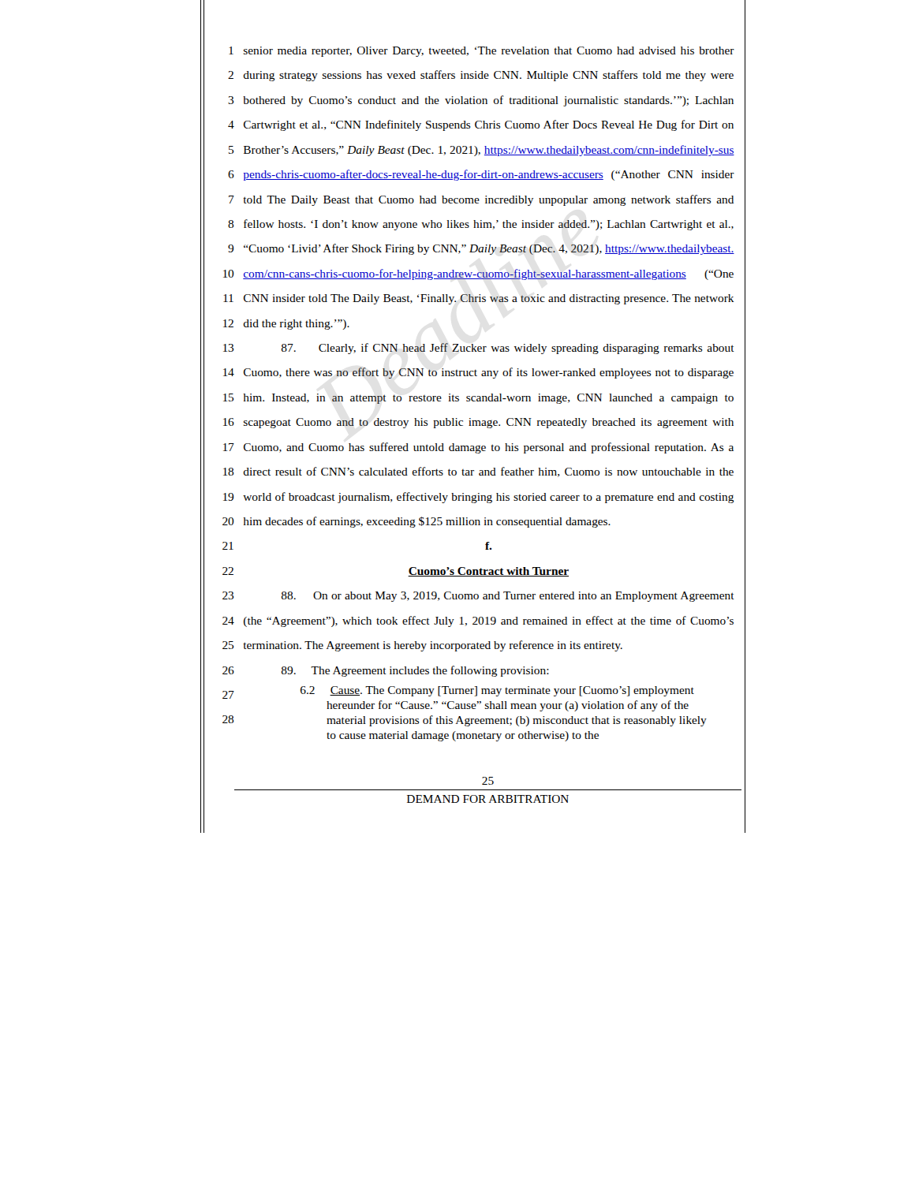Deadline
1
2
3
4
5
6
7
8
9
10
11
12
13
14
15
16
17
18
19
20
21
22
23
24
25
26
27
28
senior media reporter, Oliver Darcy, tweeted, ‘The revelation that Cuomo had advised his brother during strategy sessions has vexed staffers inside CNN. Multiple CNN staffers told me they were bothered by Cuomo’s conduct and the violation of traditional journalistic standards.’”); Lachlan Cartwright et al., “CNN Indefinitely Suspends Chris Cuomo After Docs Reveal He Dug for Dirt on Brother’s Accusers,” Daily Beast (Dec. 1, 2021), https://www.thedailybeast.com/cnn-indefinitely-suspends-chris-cuomo-after-docs-reveal-he-dug-for-dirt-on-andrews-accusers (“Another CNN insider told The Daily Beast that Cuomo had become incredibly unpopular among network staffers and fellow hosts. ‘I don’t know anyone who likes him,’ the insider added.”); Lachlan Cartwright et al., “Cuomo ‘Livid’ After Shock Firing by CNN,” Daily Beast (Dec. 4, 2021), https://www.thedailybeast.com/cnn-cans-chris-cuomo-for-helping-andrew-cuomo-fight-sexual-harassment-allegations (“One CNN insider told The Daily Beast, ‘Finally. Chris was a toxic and distracting presence. The network did the right thing.’”).
87. Clearly, if CNN head Jeff Zucker was widely spreading disparaging remarks about Cuomo, there was no effort by CNN to instruct any of its lower-ranked employees not to disparage him. Instead, in an attempt to restore its scandal-worn image, CNN launched a campaign to scapegoat Cuomo and to destroy his public image. CNN repeatedly breached its agreement with Cuomo, and Cuomo has suffered untold damage to his personal and professional reputation. As a direct result of CNN’s calculated efforts to tar and feather him, Cuomo is now untouchable in the world of broadcast journalism, effectively bringing his storied career to a premature end and costing him decades of earnings, exceeding $125 million in consequential damages.
f.
Cuomo’s Contract with Turner
88. On or about May 3, 2019, Cuomo and Turner entered into an Employment Agreement (the “Agreement”), which took effect July 1, 2019 and remained in effect at the time of Cuomo’s termination. The Agreement is hereby incorporated by reference in its entirety.
89. The Agreement includes the following provision:
6.2 Cause. The Company [Turner] may terminate your [Cuomo’s] employment hereunder for “Cause.” “Cause” shall mean your (a) violation of any of the material provisions of this Agreement; (b) misconduct that is reasonably likely to cause material damage (monetary or otherwise) to the
25 DEMAND FOR ARBITRATION